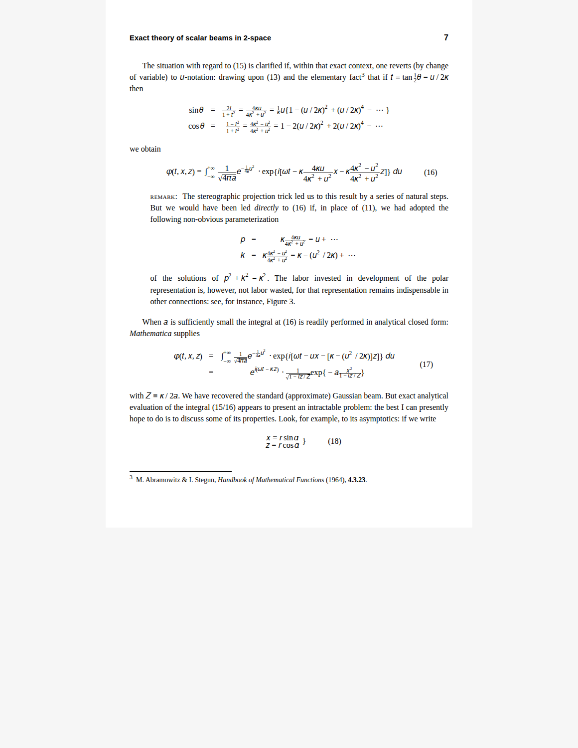Exact theory of scalar beams in 2-space 7
The situation with regard to (15) is clarified if, within that exact context, one reverts (by change of variable) to u-notation: drawing upon (13) and the elementary fact3 that if t≡tan12θ=u/2κ then
sinθ = 2t1+t2 = 4κu4κ2+u2 = 1κu { 1−(u/2κ)2 +(u/2κ)4 −⋯ } cosθ = 1−t21+t2 = 4κ2−u24κ2+u2 = 1−2(u/2κ)2 +2(u/2κ)4 −⋯
we obtain
φ(t,x,z) = ∫−∞+∞ 14πa e−14au2 ⋅ exp { i [ ωt−κ 4κu4κ2+u2 x−κ 4κ2−u24κ2+u2 z ] } du
(16)
remark: The stereographic projection trick led us to this result by a series of natural steps. But we would have been led directly to (16) if, in place of (11), we had adopted the following non-obvious parameterization
p = κ 4κu4κ2+u2 =u+⋯ k = κ 4κ2−u24κ2+u2 =κ−(u2/2κ)+⋯
of the solutions of p2+k2=κ2. The labor invested in development of the polar representation is, however, not labor wasted, for that representation remains indispensable in other connections: see, for instance, Figure 3.
When a is sufficiently small the integral at (16) is readily performed in analytical closed form: Mathematica supplies
φ(t,x,z) = ∫−∞+∞ 14πa e−14au2 ⋅ exp { i [ ωt−ux − [κ−(u2/2κ)] z ] } du = ei(ωt−κz) ⋅ 11−iz/Z exp { −a x21−iz/Z }
(17)
with Z≡κ/2a. We have recovered the standard (approximate) Gaussian beam. But exact analytical evaluation of the integral (15/16) appears to present an intractable problem: the best I can presently hope to do is to discuss some of its properties. Look, for example, to its asymptotics: if we write
x=rsinα z=rcosα }
(18)
3 M. Abramowitz & I. Stegun, Handbook of Mathematical Functions (1964), 4.3.23.